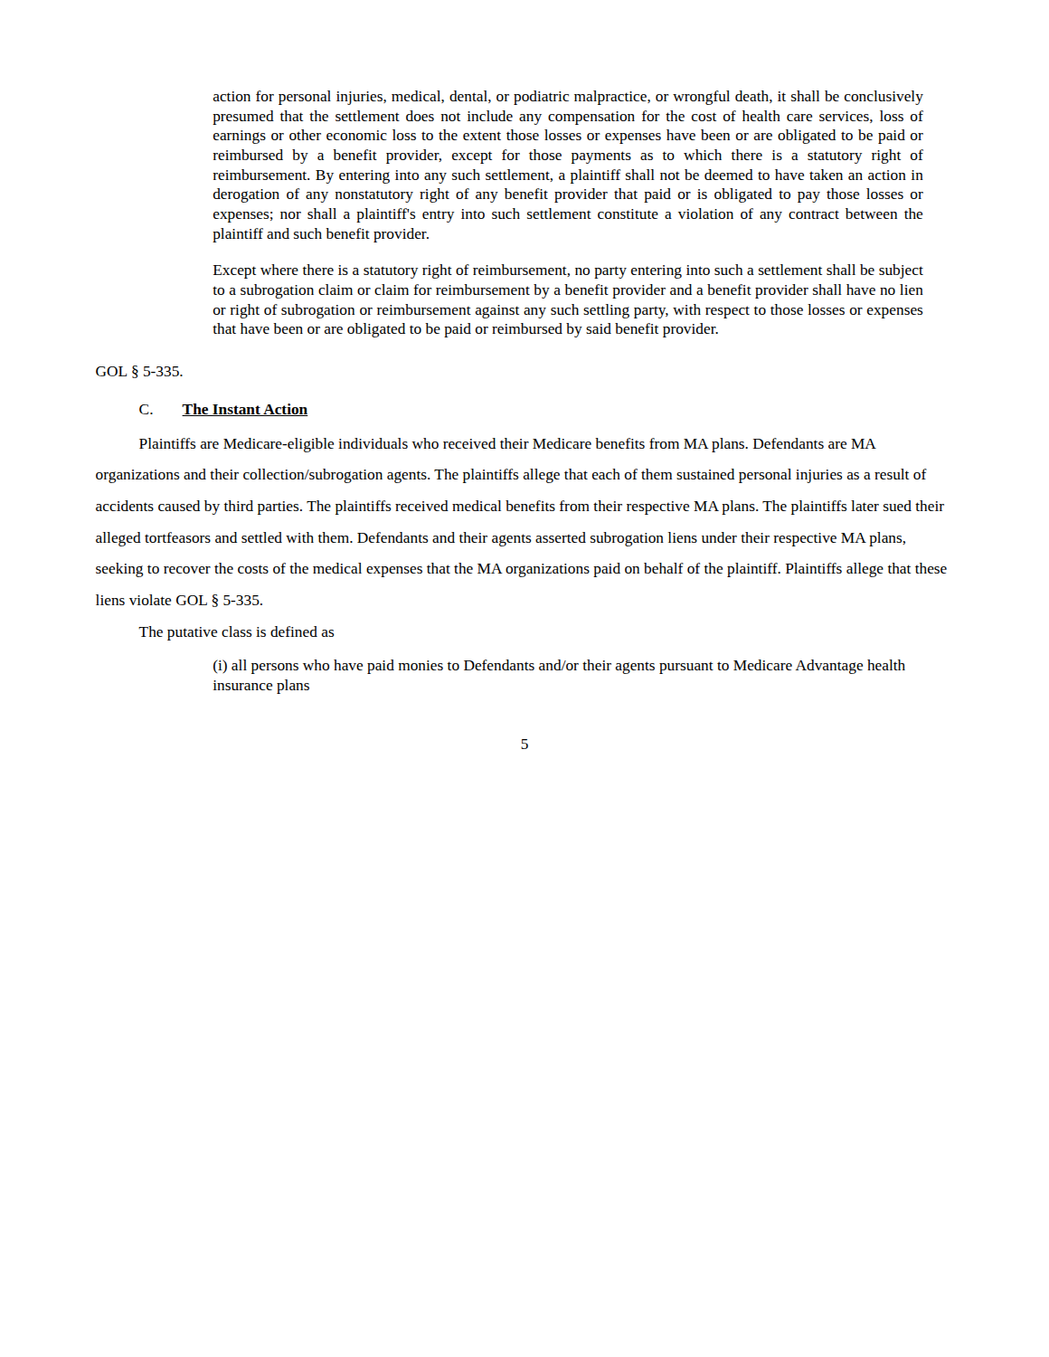action for personal injuries, medical, dental, or podiatric malpractice, or wrongful death, it shall be conclusively presumed that the settlement does not include any compensation for the cost of health care services, loss of earnings or other economic loss to the extent those losses or expenses have been or are obligated to be paid or reimbursed by a benefit provider, except for those payments as to which there is a statutory right of reimbursement. By entering into any such settlement, a plaintiff shall not be deemed to have taken an action in derogation of any nonstatutory right of any benefit provider that paid or is obligated to pay those losses or expenses; nor shall a plaintiff's entry into such settlement constitute a violation of any contract between the plaintiff and such benefit provider.
Except where there is a statutory right of reimbursement, no party entering into such a settlement shall be subject to a subrogation claim or claim for reimbursement by a benefit provider and a benefit provider shall have no lien or right of subrogation or reimbursement against any such settling party, with respect to those losses or expenses that have been or are obligated to be paid or reimbursed by said benefit provider.
GOL § 5-335.
C. The Instant Action
Plaintiffs are Medicare-eligible individuals who received their Medicare benefits from MA plans. Defendants are MA organizations and their collection/subrogation agents. The plaintiffs allege that each of them sustained personal injuries as a result of accidents caused by third parties. The plaintiffs received medical benefits from their respective MA plans. The plaintiffs later sued their alleged tortfeasors and settled with them. Defendants and their agents asserted subrogation liens under their respective MA plans, seeking to recover the costs of the medical expenses that the MA organizations paid on behalf of the plaintiff. Plaintiffs allege that these liens violate GOL § 5-335.
The putative class is defined as
(i) all persons who have paid monies to Defendants and/or their agents pursuant to Medicare Advantage health insurance plans
5